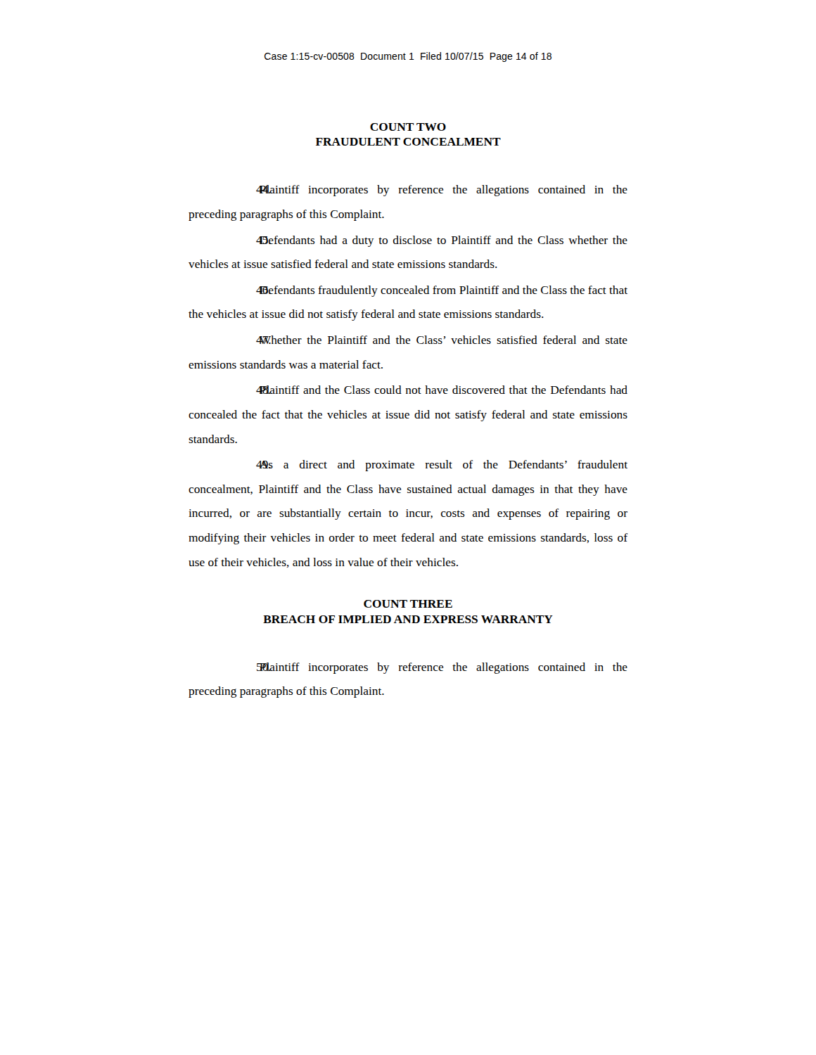Case 1:15-cv-00508 Document 1 Filed 10/07/15 Page 14 of 18
Count Two Fraudulent Concealment
44. Plaintiff incorporates by reference the allegations contained in the preceding paragraphs of this Complaint.
45. Defendants had a duty to disclose to Plaintiff and the Class whether the vehicles at issue satisfied federal and state emissions standards.
46. Defendants fraudulently concealed from Plaintiff and the Class the fact that the vehicles at issue did not satisfy federal and state emissions standards.
47. Whether the Plaintiff and the Class’ vehicles satisfied federal and state emissions standards was a material fact.
48. Plaintiff and the Class could not have discovered that the Defendants had concealed the fact that the vehicles at issue did not satisfy federal and state emissions standards.
49. As a direct and proximate result of the Defendants’ fraudulent concealment, Plaintiff and the Class have sustained actual damages in that they have incurred, or are substantially certain to incur, costs and expenses of repairing or modifying their vehicles in order to meet federal and state emissions standards, loss of use of their vehicles, and loss in value of their vehicles.
Count Three Breach of Implied and Express Warranty
50. Plaintiff incorporates by reference the allegations contained in the preceding paragraphs of this Complaint.